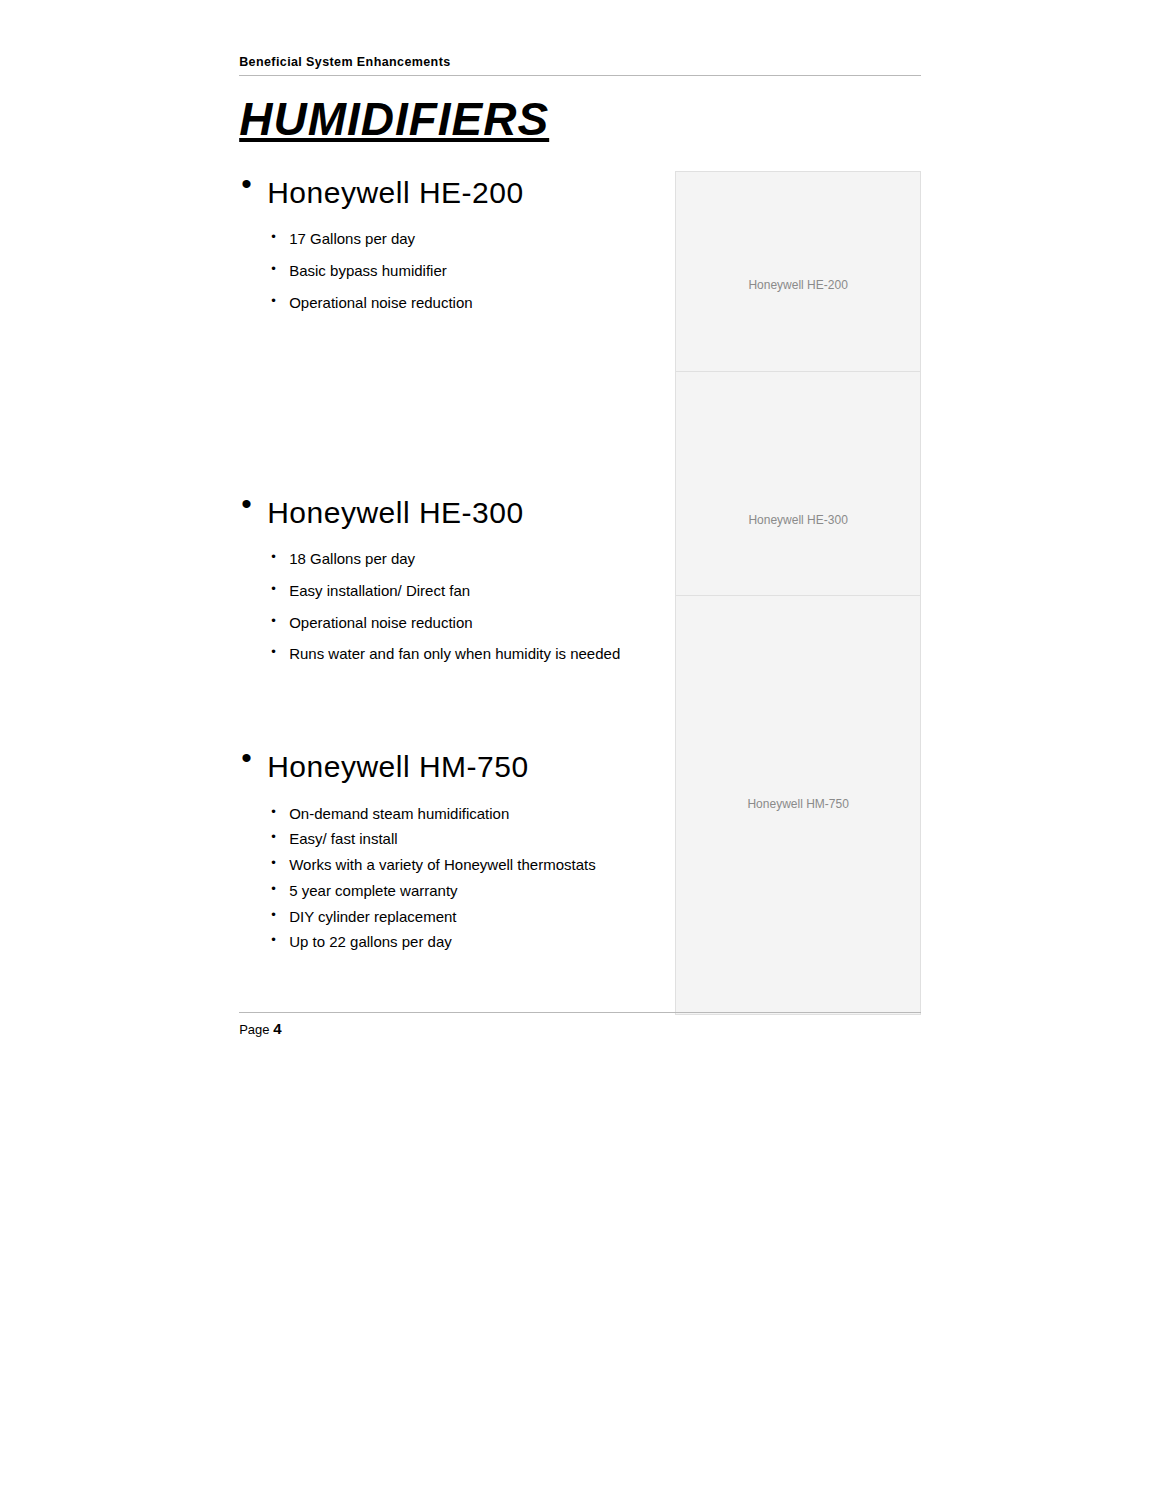Beneficial System Enhancements
HUMIDIFIERS
Honeywell HE-200
17 Gallons per day
Basic bypass humidifier
Operational noise reduction
Honeywell HE-200
Honeywell HE-300
18 Gallons per day
Easy installation/ Direct fan
Operational noise reduction
Runs water and fan only when humidity is needed
Honeywell HE-300
Honeywell HM-750
On-demand steam humidification
Easy/ fast install
Works with a variety of Honeywell thermostats
5 year complete warranty
DIY cylinder replacement
Up to 22 gallons per day
Honeywell HM-750
Page 4